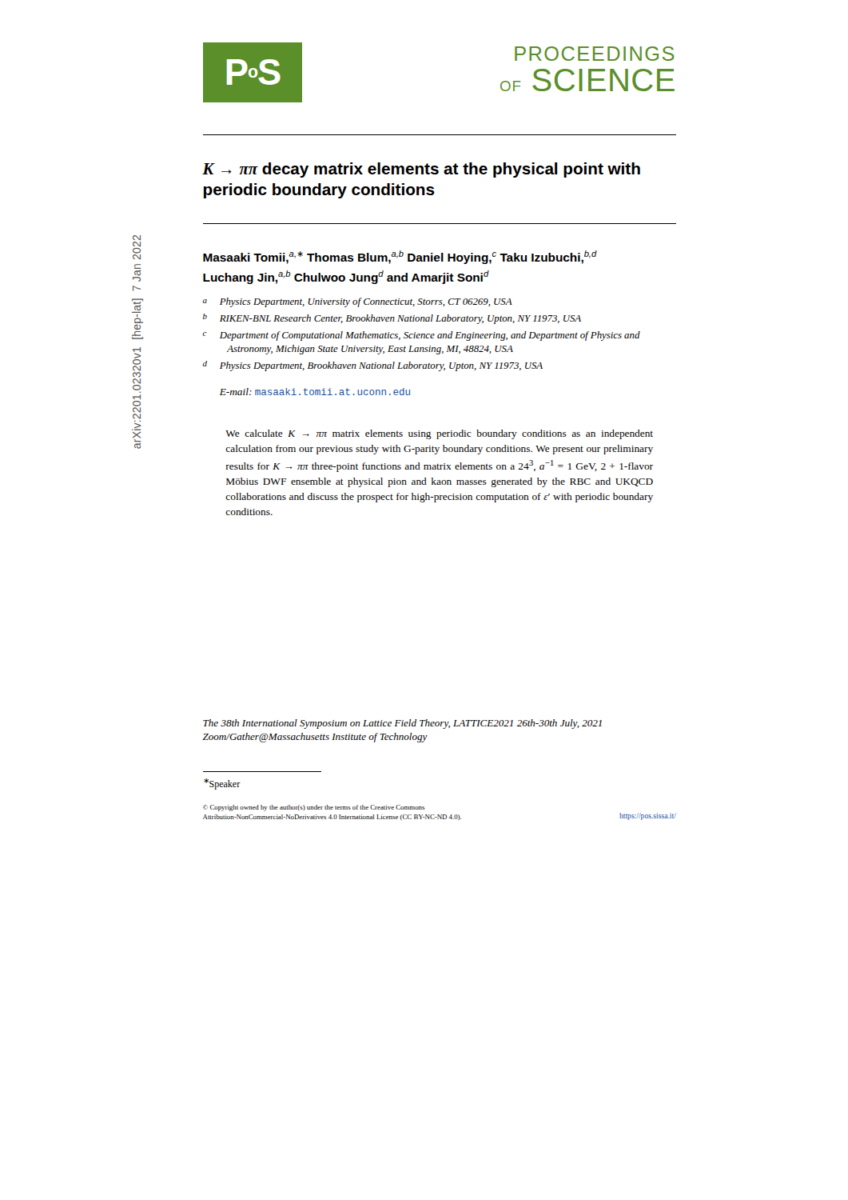arXiv:2201.02320v1 [hep-lat] 7 Jan 2022
Po S
PROCEEDINGS
OF SCIENCE
K → ππ decay matrix elements at the physical point with periodic boundary conditions
Masaaki Tomii,a,∗ Thomas Blum,a,b Daniel Hoying,c Taku Izubuchi,b,d
Luchang Jin,a,b Chulwoo Jungd and Amarjit Sonid
a Physics Department, University of Connecticut, Storrs, CT 06269, USA
b RIKEN-BNL Research Center, Brookhaven National Laboratory, Upton, NY 11973, USA
c Department of Computational Mathematics, Science and Engineering, and Department of Physics andAstronomy, Michigan State University, East Lansing, MI, 48824, USA
d Physics Department, Brookhaven National Laboratory, Upton, NY 11973, USA
E-mail: masaaki.tomii.at.uconn.edu
We calculate K → ππ matrix elements using periodic boundary conditions as an independent calculation from our previous study with G-parity boundary conditions. We present our preliminary results for K → ππ three-point functions and matrix elements on a 243, a−1 = 1 GeV, 2 + 1-flavor Möbius DWF ensemble at physical pion and kaon masses generated by the RBC and UKQCD collaborations and discuss the prospect for high-precision computation of ε′ with periodic boundary conditions.
The 38th International Symposium on Lattice Field Theory, LATTICE2021 26th-30th July, 2021
Zoom/Gather@Massachusetts Institute of Technology
∗Speaker
© Copyright owned by the author(s) under the terms of the Creative Commons
Attribution-NonCommercial-NoDerivatives 4.0 International License (CC BY-NC-ND 4.0). https://pos.sissa.it/